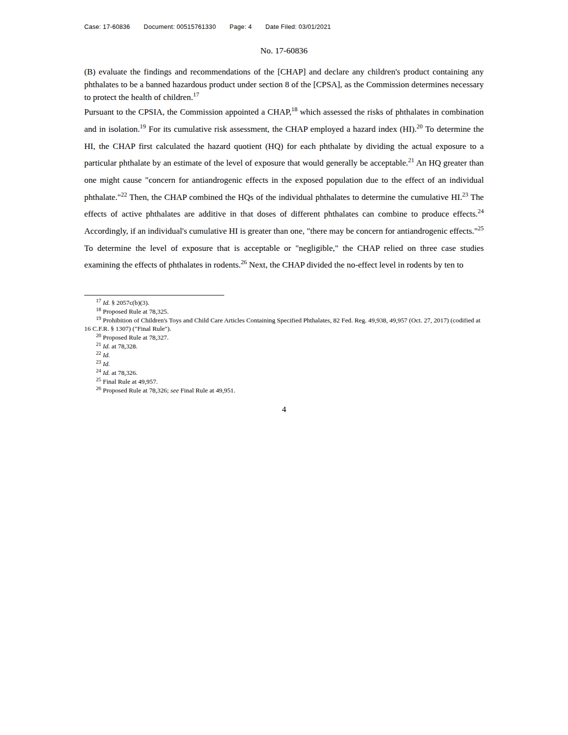Case: 17-60836 Document: 00515761330 Page: 4 Date Filed: 03/01/2021
No. 17-60836
(B) evaluate the findings and recommendations of the [CHAP] and declare any children's product containing any phthalates to be a banned hazardous product under section 8 of the [CPSA], as the Commission determines necessary to protect the health of children.17
Pursuant to the CPSIA, the Commission appointed a CHAP,18 which assessed the risks of phthalates in combination and in isolation.19 For its cumulative risk assessment, the CHAP employed a hazard index (HI).20 To determine the HI, the CHAP first calculated the hazard quotient (HQ) for each phthalate by dividing the actual exposure to a particular phthalate by an estimate of the level of exposure that would generally be acceptable.21 An HQ greater than one might cause "concern for antiandrogenic effects in the exposed population due to the effect of an individual phthalate."22 Then, the CHAP combined the HQs of the individual phthalates to determine the cumulative HI.23 The effects of active phthalates are additive in that doses of different phthalates can combine to produce effects.24 Accordingly, if an individual's cumulative HI is greater than one, "there may be concern for antiandrogenic effects."25
To determine the level of exposure that is acceptable or "negligible," the CHAP relied on three case studies examining the effects of phthalates in rodents.26 Next, the CHAP divided the no-effect level in rodents by ten to
17 Id. § 2057c(b)(3).
18 Proposed Rule at 78,325.
19 Prohibition of Children's Toys and Child Care Articles Containing Specified Phthalates, 82 Fed. Reg. 49,938, 49,957 (Oct. 27, 2017) (codified at 16 C.F.R. § 1307) ("Final Rule").
20 Proposed Rule at 78,327.
21 Id. at 78,328.
22 Id.
23 Id.
24 Id. at 78,326.
25 Final Rule at 49,957.
26 Proposed Rule at 78,326; see Final Rule at 49,951.
4